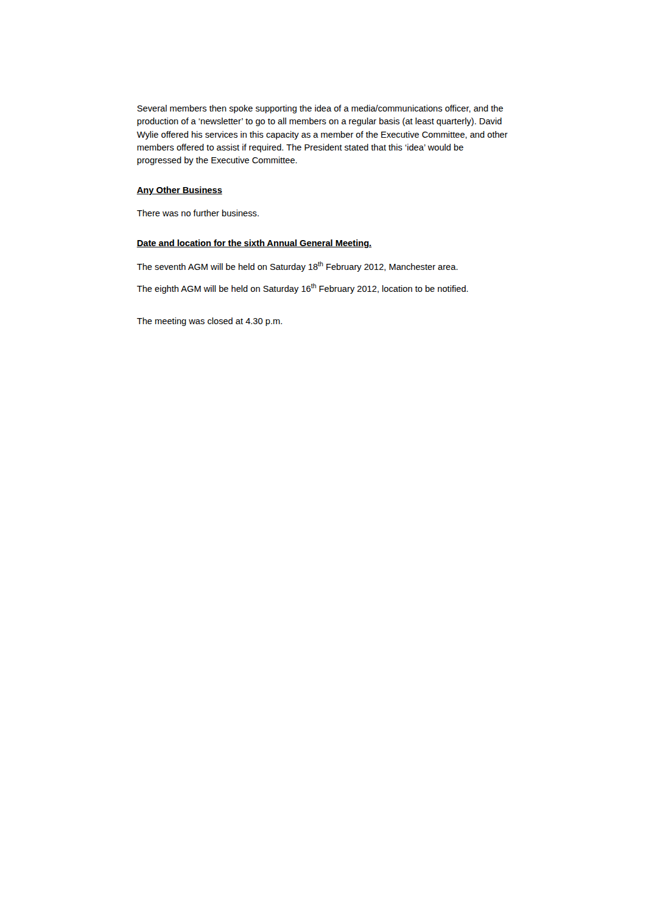Several members then spoke supporting the idea of a media/communications officer, and the production of a ‘newsletter’ to go to all members on a regular basis (at least quarterly). David Wylie offered his services in this capacity as a member of the Executive Committee, and other members offered to assist if required. The President stated that this ‘idea’ would be progressed by the Executive Committee.
Any Other Business
There was no further business.
Date and location for the sixth Annual General Meeting.
The seventh AGM will be held on Saturday 18th February 2012, Manchester area.
The eighth AGM will be held on Saturday 16th February 2012, location to be notified.
The meeting was closed at 4.30 p.m.